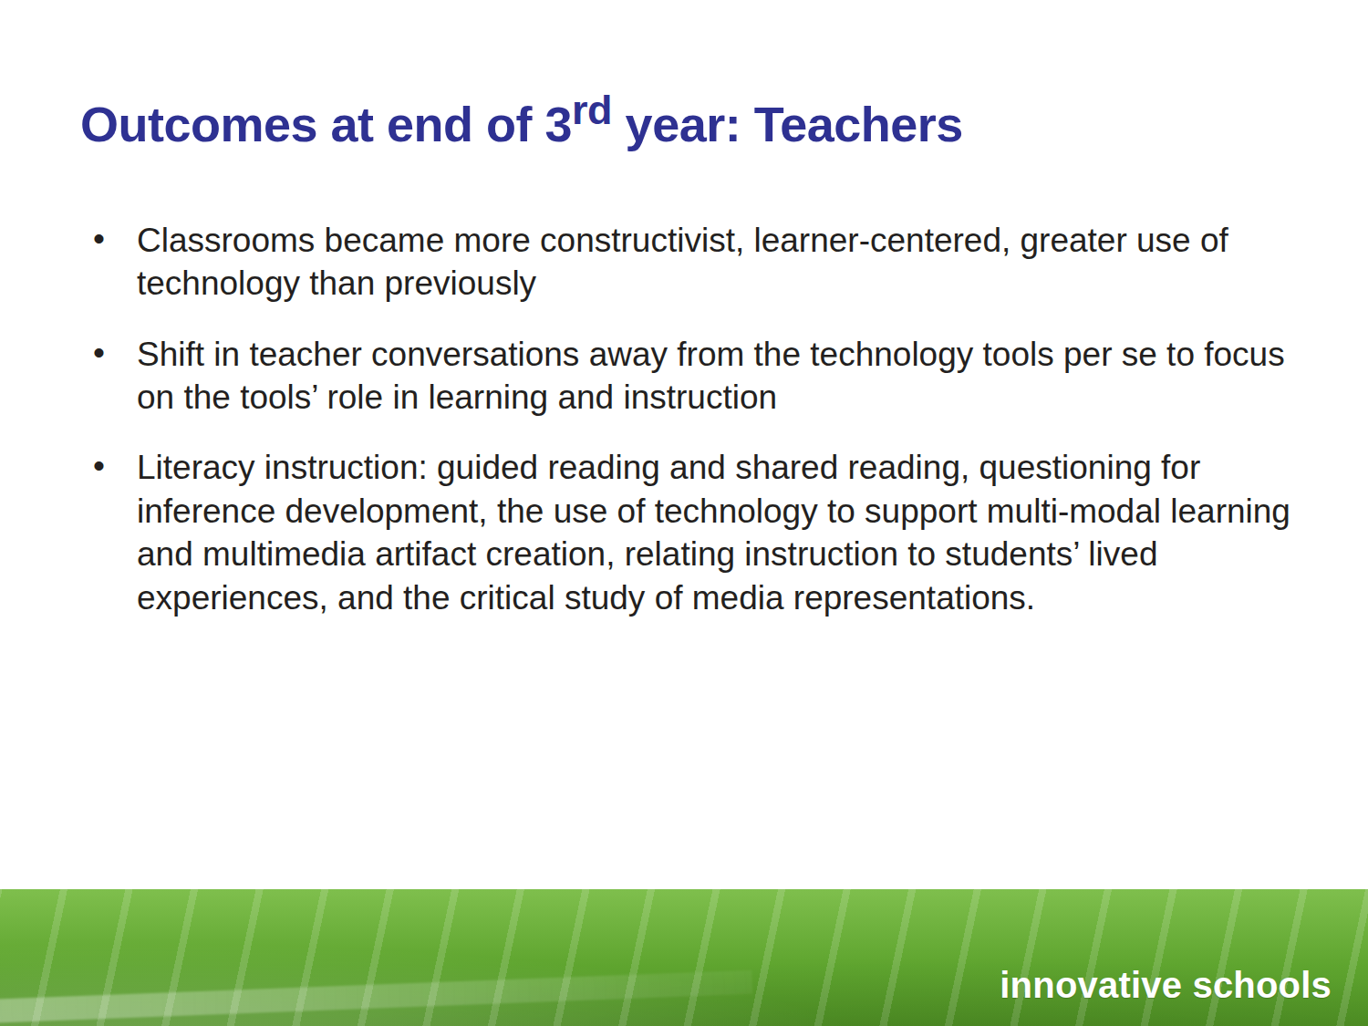Outcomes at end of 3rd year: Teachers
Classrooms became more constructivist, learner-centered, greater use of technology than previously
Shift in teacher conversations away from the technology tools per se to focus on the tools’ role in learning and instruction
Literacy instruction: guided reading and shared reading, questioning for inference development, the use of technology to support multi-modal learning and multimedia artifact creation, relating instruction to students’ lived experiences, and the critical study of media representations.
innovative schools